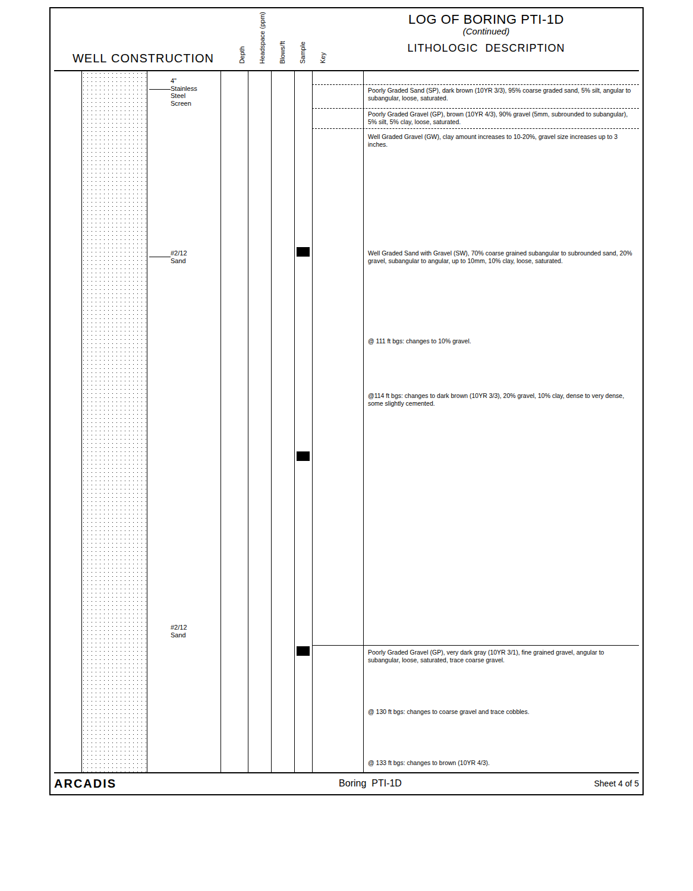WELL CONSTRUCTION
Depth
Headspace (ppm)
Blows/ft
Sample
Key
LOG OF BORING PTI-1D
(Continued)
LITHOLOGIC DESCRIPTION
4"
Stainless
Steel
Screen
#2/12
Sand
#2/12
Sand
Poorly Graded Sand (SP), dark brown (10YR 3/3), 95% coarse graded sand, 5% silt, angular to subangular, loose, saturated.
Poorly Graded Gravel (GP), brown (10YR 4/3), 90% gravel (5mm, subrounded to subangular), 5% silt, 5% clay, loose, saturated.
Well Graded Gravel (GW), clay amount increases to 10-20%, gravel size increases up to 3 inches.
Well Graded Sand with Gravel (SW), 70% coarse grained subangular to subrounded sand, 20% gravel, subangular to angular, up to 10mm, 10% clay, loose, saturated.
@ 111 ft bgs: changes to 10% gravel.
@114 ft bgs: changes to dark brown (10YR 3/3), 20% gravel, 10% clay, dense to very dense, some slightly cemented.
Poorly Graded Gravel (GP), very dark gray (10YR 3/1), fine grained gravel, angular to subangular, loose, saturated, trace coarse gravel.
@ 130 ft bgs: changes to coarse gravel and trace cobbles.
@ 133 ft bgs: changes to brown (10YR 4/3).
ARCADIS
Boring PTI-1D
Sheet 4 of 5